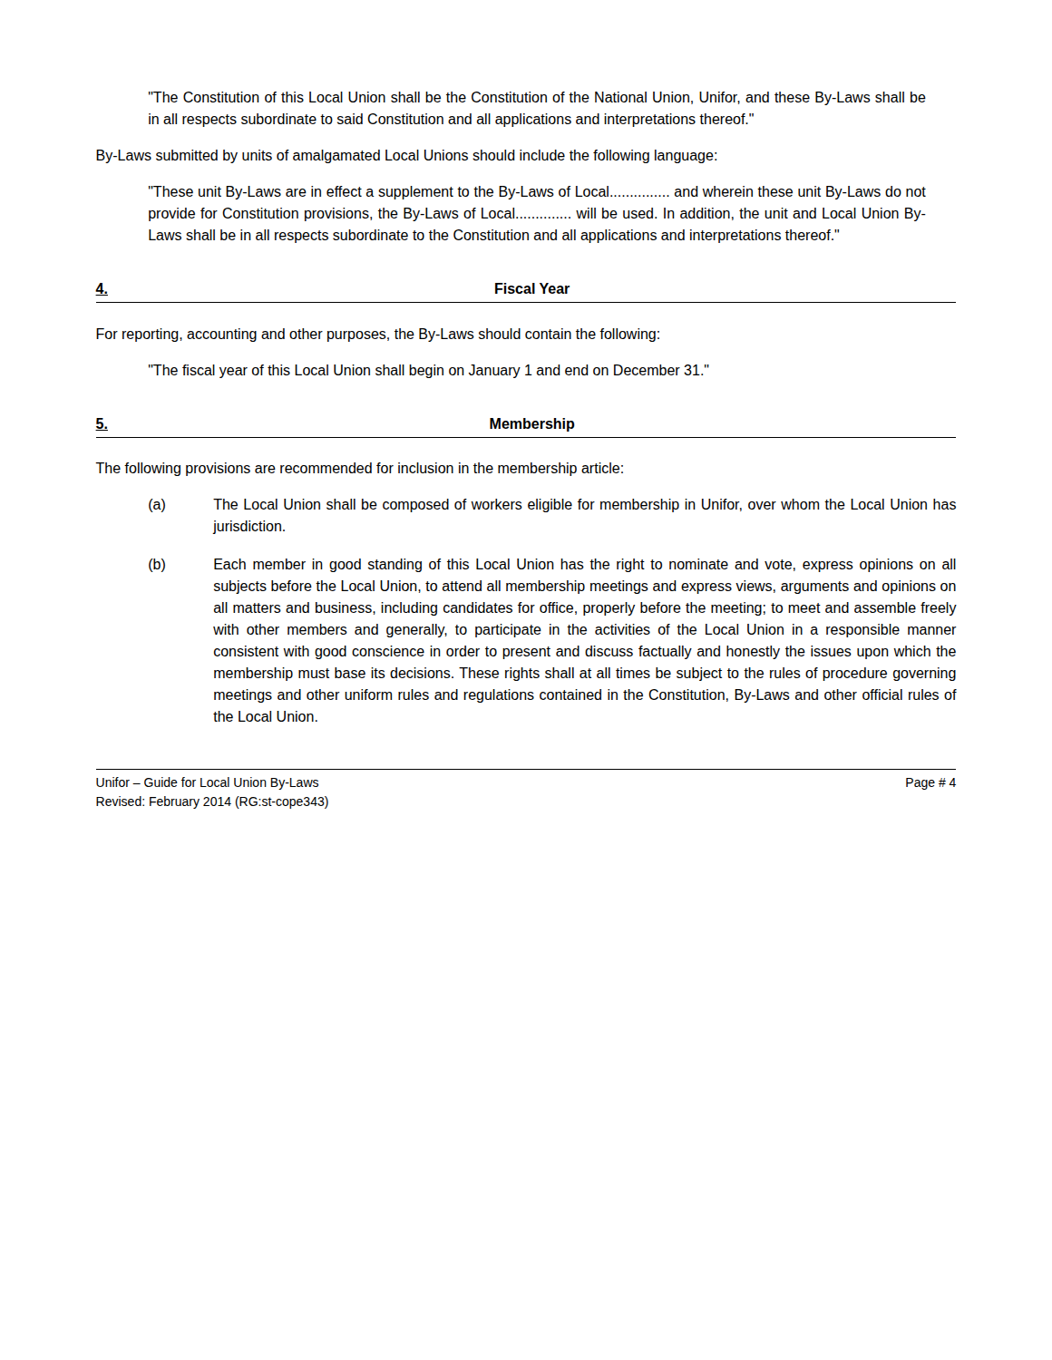"The Constitution of this Local Union shall be the Constitution of the National Union, Unifor, and these By-Laws shall be in all respects subordinate to said Constitution and all applications and interpretations thereof."
By-Laws submitted by units of amalgamated Local Unions should include the following language:
"These unit By-Laws are in effect a supplement to the By-Laws of Local............... and wherein these unit By-Laws do not provide for Constitution provisions, the By-Laws of Local.............. will be used. In addition, the unit and Local Union By-Laws shall be in all respects subordinate to the Constitution and all applications and interpretations thereof."
4. Fiscal Year
For reporting, accounting and other purposes, the By-Laws should contain the following:
"The fiscal year of this Local Union shall begin on January 1 and end on December 31."
5. Membership
The following provisions are recommended for inclusion in the membership article:
(a) The Local Union shall be composed of workers eligible for membership in Unifor, over whom the Local Union has jurisdiction.
(b) Each member in good standing of this Local Union has the right to nominate and vote, express opinions on all subjects before the Local Union, to attend all membership meetings and express views, arguments and opinions on all matters and business, including candidates for office, properly before the meeting; to meet and assemble freely with other members and generally, to participate in the activities of the Local Union in a responsible manner consistent with good conscience in order to present and discuss factually and honestly the issues upon which the membership must base its decisions. These rights shall at all times be subject to the rules of procedure governing meetings and other uniform rules and regulations contained in the Constitution, By-Laws and other official rules of the Local Union.
Unifor – Guide for Local Union By-Laws
Revised: February 2014 (RG:st-cope343)
Page # 4